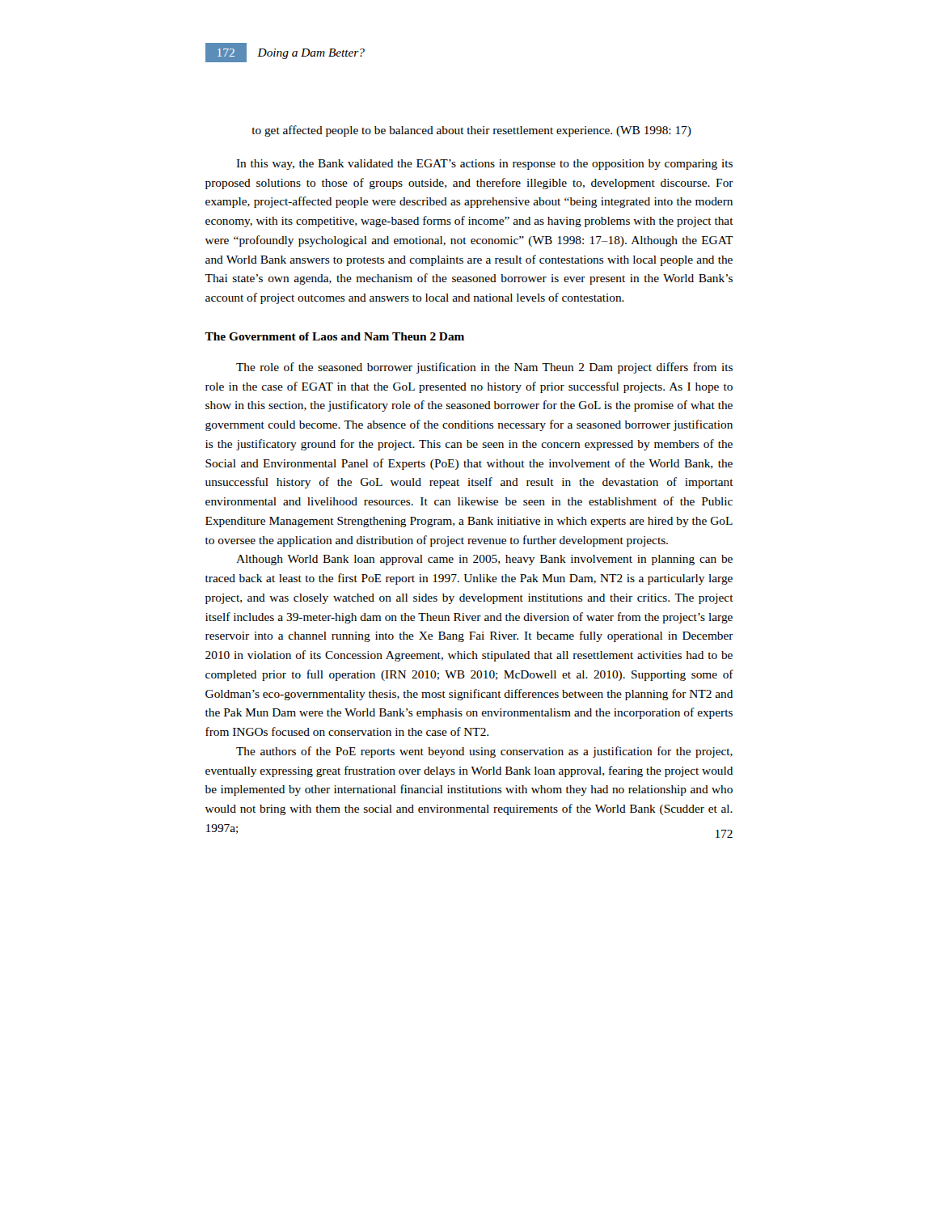172
Doing a Dam Better?
to get affected people to be balanced about their resettlement experience. (WB 1998: 17)
In this way, the Bank validated the EGAT’s actions in response to the opposition by comparing its proposed solutions to those of groups outside, and therefore illegible to, development discourse. For example, project-affected people were described as apprehensive about “being integrated into the modern economy, with its competitive, wage-based forms of income” and as having problems with the project that were “profoundly psychological and emotional, not economic” (WB 1998: 17–18). Although the EGAT and World Bank answers to protests and complaints are a result of contestations with local people and the Thai state’s own agenda, the mechanism of the seasoned borrower is ever present in the World Bank’s account of project outcomes and answers to local and national levels of contestation.
The Government of Laos and Nam Theun 2 Dam
The role of the seasoned borrower justification in the Nam Theun 2 Dam project differs from its role in the case of EGAT in that the GoL presented no history of prior successful projects. As I hope to show in this section, the justificatory role of the seasoned borrower for the GoL is the promise of what the government could become. The absence of the conditions necessary for a seasoned borrower justification is the justificatory ground for the project. This can be seen in the concern expressed by members of the Social and Environmental Panel of Experts (PoE) that without the involvement of the World Bank, the unsuccessful history of the GoL would repeat itself and result in the devastation of important environmental and livelihood resources. It can likewise be seen in the establishment of the Public Expenditure Management Strengthening Program, a Bank initiative in which experts are hired by the GoL to oversee the application and distribution of project revenue to further development projects.
Although World Bank loan approval came in 2005, heavy Bank involvement in planning can be traced back at least to the first PoE report in 1997. Unlike the Pak Mun Dam, NT2 is a particularly large project, and was closely watched on all sides by development institutions and their critics. The project itself includes a 39-meter-high dam on the Theun River and the diversion of water from the project’s large reservoir into a channel running into the Xe Bang Fai River. It became fully operational in December 2010 in violation of its Concession Agreement, which stipulated that all resettlement activities had to be completed prior to full operation (IRN 2010; WB 2010; McDowell et al. 2010). Supporting some of Goldman’s eco-governmentality thesis, the most significant differences between the planning for NT2 and the Pak Mun Dam were the World Bank’s emphasis on environmentalism and the incorporation of experts from INGOs focused on conservation in the case of NT2.
The authors of the PoE reports went beyond using conservation as a justification for the project, eventually expressing great frustration over delays in World Bank loan approval, fearing the project would be implemented by other international financial institutions with whom they had no relationship and who would not bring with them the social and environmental requirements of the World Bank (Scudder et al. 1997a;
172